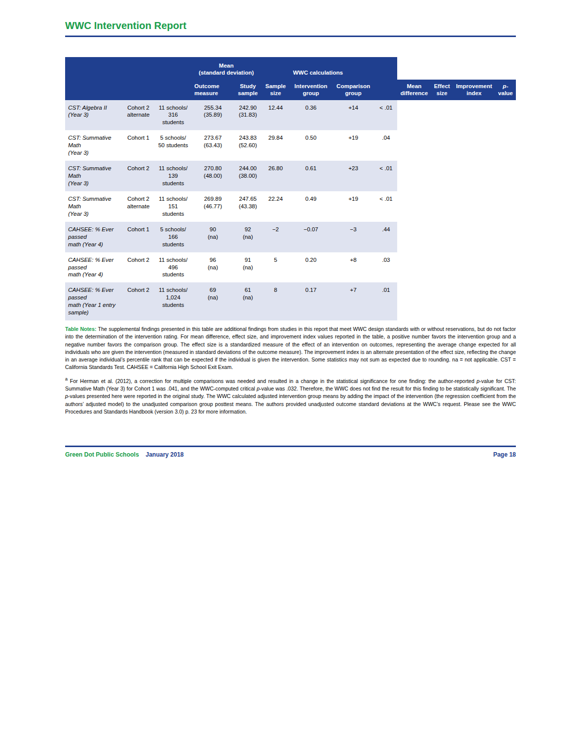WWC Intervention Report
| | | | Mean (standard deviation) | WWC calculations | |
| --- | --- | --- | --- | --- | --- |
| Outcome measure | Study sample | Sample size | Intervention group | Comparison group | Mean difference | Effect size | Improvement index | p -value |
| CST: Algebra II (Year 3) | Cohort 2 alternate | 11 schools/ 316 students | 255.34 (35.89) | 242.90 (31.83) | 12.44 | 0.36 | +14 | < .01 |
| CST: Summative Math (Year 3) | Cohort 1 | 5 schools/ 50 students | 273.67 (63.43) | 243.83 (52.60) | 29.84 | 0.50 | +19 | .04 |
| CST: Summative Math (Year 3) | Cohort 2 | 11 schools/ 139 students | 270.80 (48.00) | 244.00 (38.00) | 26.80 | 0.61 | +23 | < .01 |
| CST: Summative Math (Year 3) | Cohort 2 alternate | 11 schools/ 151 students | 269.89 (46.77) | 247.65 (43.38) | 22.24 | 0.49 | +19 | < .01 |
| CAHSEE: % Ever passed math (Year 4) | Cohort 1 | 5 schools/ 166 students | 90 (na) | 92 (na) | −2 | −0.07 | −3 | .44 |
| CAHSEE: % Ever passed math (Year 4) | Cohort 2 | 11 schools/ 496 students | 96 (na) | 91 (na) | 5 | 0.20 | +8 | .03 |
| CAHSEE: % Ever passed math (Year 1 entry sample) | Cohort 2 | 11 schools/ 1,024 students | 69 (na) | 61 (na) | 8 | 0.17 | +7 | .01 |
Table Notes: The supplemental findings presented in this table are additional findings from studies in this report that meet WWC design standards with or without reservations, but do not factor into the determination of the intervention rating. For mean difference, effect size, and improvement index values reported in the table, a positive number favors the intervention group and a negative number favors the comparison group. The effect size is a standardized measure of the effect of an intervention on outcomes, representing the average change expected for all individuals who are given the intervention (measured in standard deviations of the outcome measure). The improvement index is an alternate presentation of the effect size, reflecting the change in an average individual’s percentile rank that can be expected if the individual is given the intervention. Some statistics may not sum as expected due to rounding. na = not applicable. CST = California Standards Test. CAHSEE = California High School Exit Exam.
a For Herman et al. (2012), a correction for multiple comparisons was needed and resulted in a change in the statistical significance for one finding: the author-reported p-value for CST: Summative Math (Year 3) for Cohort 1 was .041, and the WWC-computed critical p-value was .032. Therefore, the WWC does not find the result for this finding to be statistically significant. The p-values presented here were reported in the original study. The WWC calculated adjusted intervention group means by adding the impact of the intervention (the regression coefficient from the authors’ adjusted model) to the unadjusted comparison group posttest means. The authors provided unadjusted outcome standard deviations at the WWC’s request. Please see the WWC Procedures and Standards Handbook (version 3.0) p. 23 for more information.
Green Dot Public Schools January 2018
Page 18